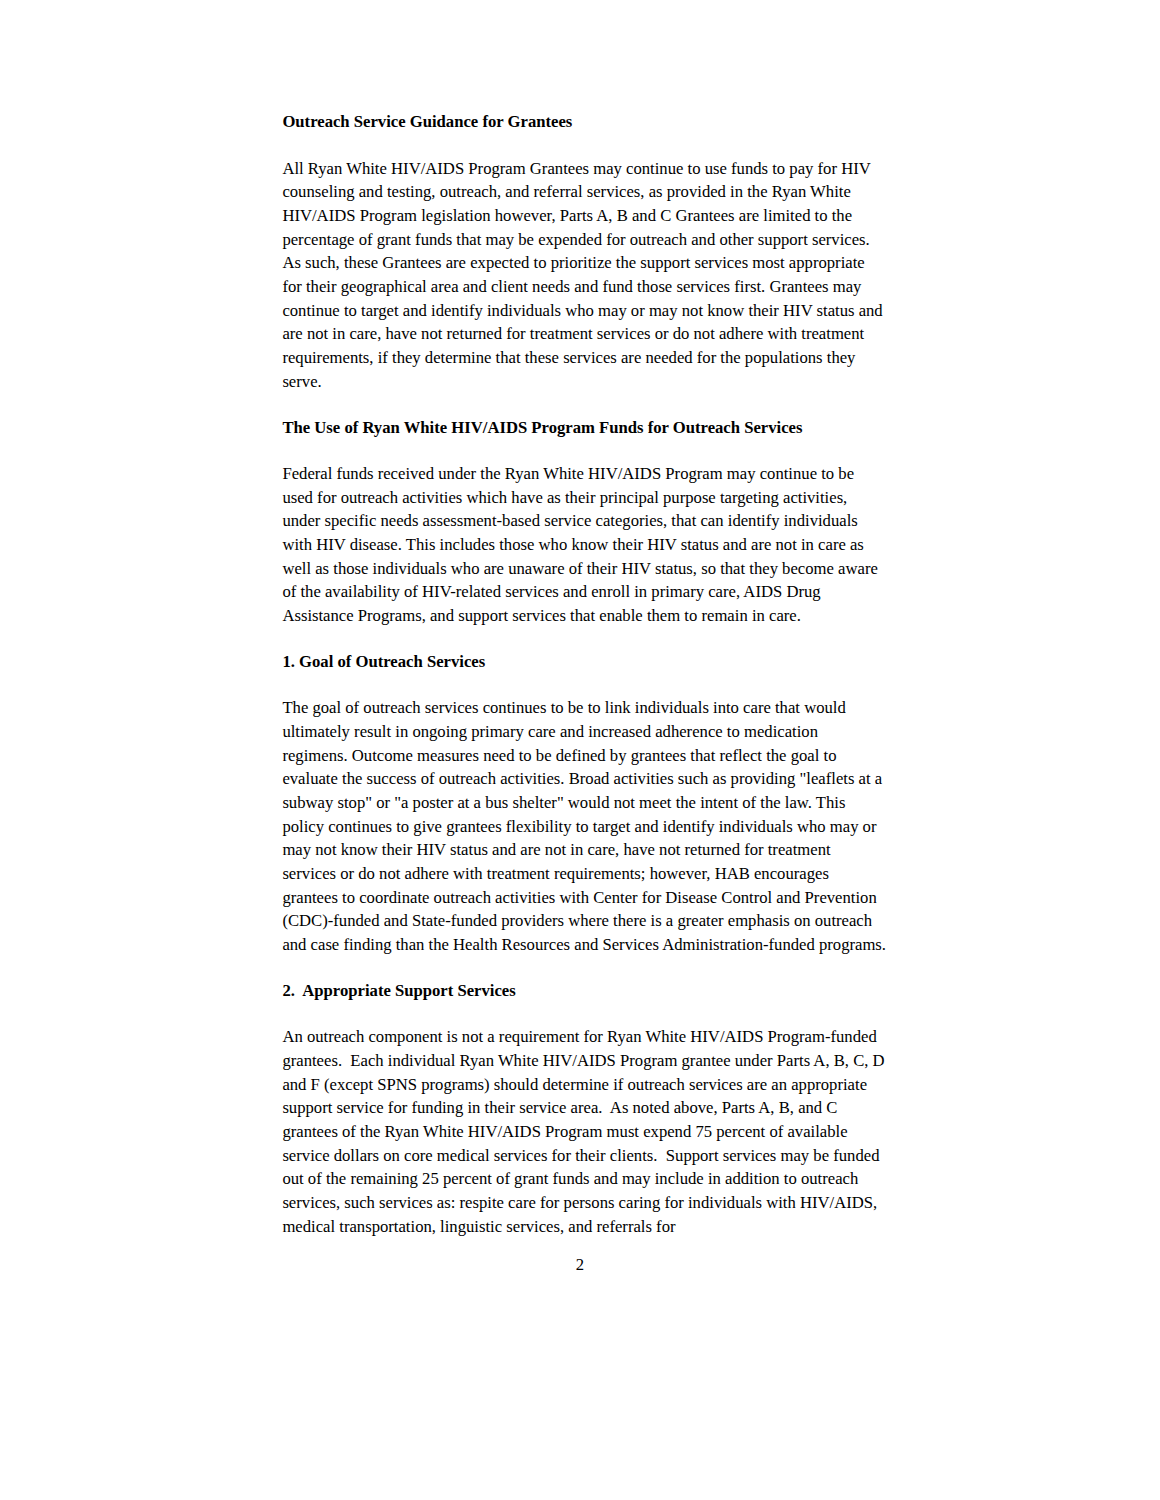Outreach Service Guidance for Grantees
All Ryan White HIV/AIDS Program Grantees may continue to use funds to pay for HIV counseling and testing, outreach, and referral services, as provided in the Ryan White HIV/AIDS Program legislation however, Parts A, B and C Grantees are limited to the percentage of grant funds that may be expended for outreach and other support services. As such, these Grantees are expected to prioritize the support services most appropriate for their geographical area and client needs and fund those services first. Grantees may continue to target and identify individuals who may or may not know their HIV status and are not in care, have not returned for treatment services or do not adhere with treatment requirements, if they determine that these services are needed for the populations they serve.
The Use of Ryan White HIV/AIDS Program Funds for Outreach Services
Federal funds received under the Ryan White HIV/AIDS Program may continue to be used for outreach activities which have as their principal purpose targeting activities, under specific needs assessment-based service categories, that can identify individuals with HIV disease. This includes those who know their HIV status and are not in care as well as those individuals who are unaware of their HIV status, so that they become aware of the availability of HIV-related services and enroll in primary care, AIDS Drug Assistance Programs, and support services that enable them to remain in care.
1. Goal of Outreach Services
The goal of outreach services continues to be to link individuals into care that would ultimately result in ongoing primary care and increased adherence to medication regimens. Outcome measures need to be defined by grantees that reflect the goal to evaluate the success of outreach activities. Broad activities such as providing "leaflets at a subway stop" or "a poster at a bus shelter" would not meet the intent of the law. This policy continues to give grantees flexibility to target and identify individuals who may or may not know their HIV status and are not in care, have not returned for treatment services or do not adhere with treatment requirements; however, HAB encourages grantees to coordinate outreach activities with Center for Disease Control and Prevention (CDC)-funded and State-funded providers where there is a greater emphasis on outreach and case finding than the Health Resources and Services Administration-funded programs.
2. Appropriate Support Services
An outreach component is not a requirement for Ryan White HIV/AIDS Program-funded grantees. Each individual Ryan White HIV/AIDS Program grantee under Parts A, B, C, D and F (except SPNS programs) should determine if outreach services are an appropriate support service for funding in their service area. As noted above, Parts A, B, and C grantees of the Ryan White HIV/AIDS Program must expend 75 percent of available service dollars on core medical services for their clients. Support services may be funded out of the remaining 25 percent of grant funds and may include in addition to outreach services, such services as: respite care for persons caring for individuals with HIV/AIDS, medical transportation, linguistic services, and referrals for
2